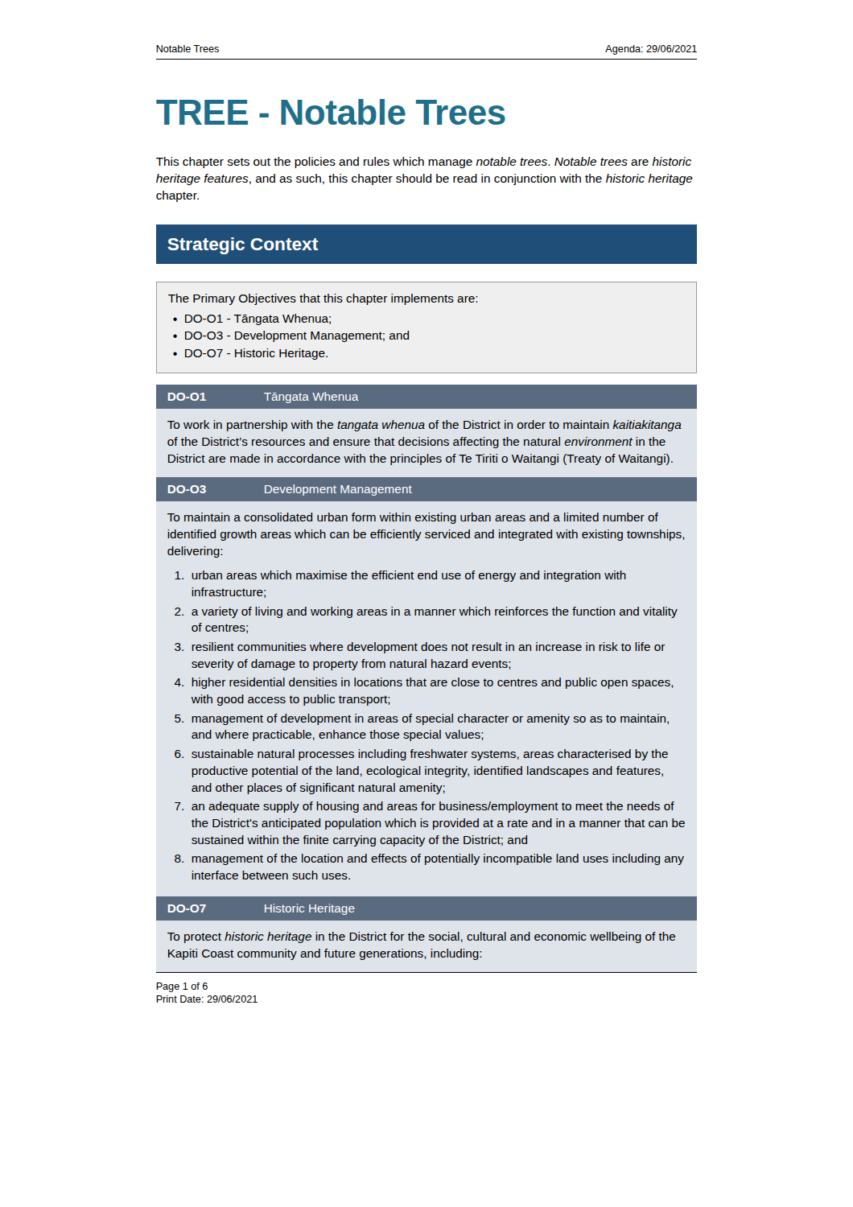Notable Trees Agenda: 29/06/2021
TREE - Notable Trees
This chapter sets out the policies and rules which manage notable trees. Notable trees are historic heritage features, and as such, this chapter should be read in conjunction with the historic heritage chapter.
Strategic Context
The Primary Objectives that this chapter implements are:
DO-O1 - Tāngata Whenua;
DO-O3 - Development Management; and
DO-O7 - Historic Heritage.
DO-O1 Tāngata Whenua
To work in partnership with the tangata whenua of the District in order to maintain kaitiakitanga of the District’s resources and ensure that decisions affecting the natural environment in the District are made in accordance with the principles of Te Tiriti o Waitangi (Treaty of Waitangi).
DO-O3 Development Management
To maintain a consolidated urban form within existing urban areas and a limited number of identified growth areas which can be efficiently serviced and integrated with existing townships, delivering:
urban areas which maximise the efficient end use of energy and integration with infrastructure;
a variety of living and working areas in a manner which reinforces the function and vitality of centres;
resilient communities where development does not result in an increase in risk to life or severity of damage to property from natural hazard events;
higher residential densities in locations that are close to centres and public open spaces, with good access to public transport;
management of development in areas of special character or amenity so as to maintain, and where practicable, enhance those special values;
sustainable natural processes including freshwater systems, areas characterised by the productive potential of the land, ecological integrity, identified landscapes and features, and other places of significant natural amenity;
an adequate supply of housing and areas for business/employment to meet the needs of the District's anticipated population which is provided at a rate and in a manner that can be sustained within the finite carrying capacity of the District; and
management of the location and effects of potentially incompatible land uses including any interface between such uses.
DO-O7 Historic Heritage
To protect historic heritage in the District for the social, cultural and economic wellbeing of the Kapiti Coast community and future generations, including:
Page 1 of 6
Print Date: 29/06/2021